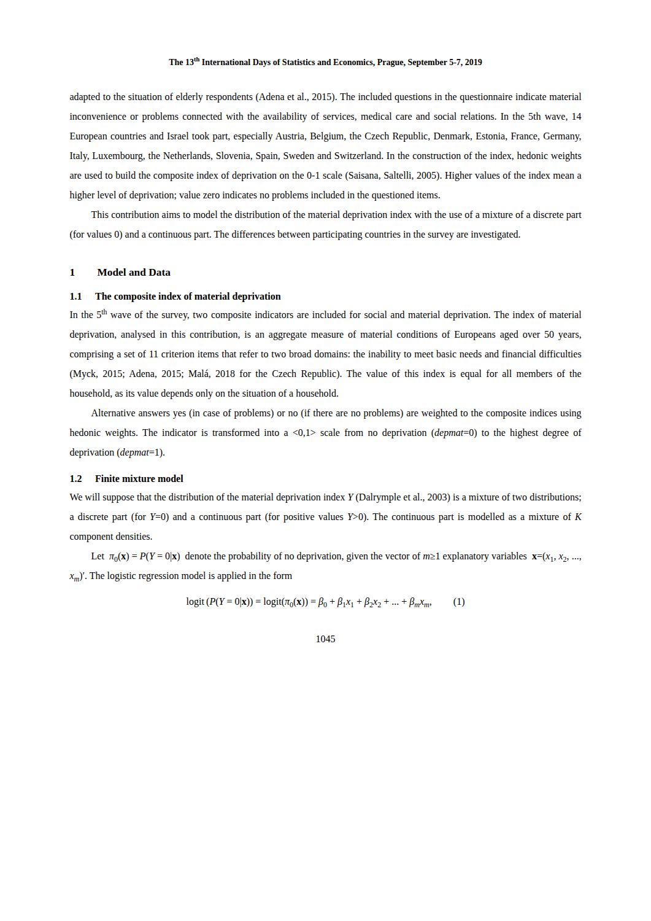The 13th International Days of Statistics and Economics, Prague, September 5-7, 2019
adapted to the situation of elderly respondents (Adena et al., 2015). The included questions in the questionnaire indicate material inconvenience or problems connected with the availability of services, medical care and social relations. In the 5th wave, 14 European countries and Israel took part, especially Austria, Belgium, the Czech Republic, Denmark, Estonia, France, Germany, Italy, Luxembourg, the Netherlands, Slovenia, Spain, Sweden and Switzerland. In the construction of the index, hedonic weights are used to build the composite index of deprivation on the 0-1 scale (Saisana, Saltelli, 2005). Higher values of the index mean a higher level of deprivation; value zero indicates no problems included in the questioned items.
This contribution aims to model the distribution of the material deprivation index with the use of a mixture of a discrete part (for values 0) and a continuous part. The differences between participating countries in the survey are investigated.
1 Model and Data
1.1 The composite index of material deprivation
In the 5th wave of the survey, two composite indicators are included for social and material deprivation. The index of material deprivation, analysed in this contribution, is an aggregate measure of material conditions of Europeans aged over 50 years, comprising a set of 11 criterion items that refer to two broad domains: the inability to meet basic needs and financial difficulties (Myck, 2015; Adena, 2015; Malá, 2018 for the Czech Republic). The value of this index is equal for all members of the household, as its value depends only on the situation of a household.
Alternative answers yes (in case of problems) or no (if there are no problems) are weighted to the composite indices using hedonic weights. The indicator is transformed into a <0,1> scale from no deprivation (depmat=0) to the highest degree of deprivation (depmat=1).
1.2 Finite mixture model
We will suppose that the distribution of the material deprivation index Y (Dalrymple et al., 2003) is a mixture of two distributions; a discrete part (for Y=0) and a continuous part (for positive values Y>0). The continuous part is modelled as a mixture of K component densities.
Let π0(x) = P(Y = 0|x) denote the probability of no deprivation, given the vector of m≥1 explanatory variables x=(x1, x2, ..., xm)′. The logistic regression model is applied in the form
logit (P(Y = 0|x)) = logit(π0(x)) = β0 + β1x1 + β2x2 + ... + βmxm,(1)
1045